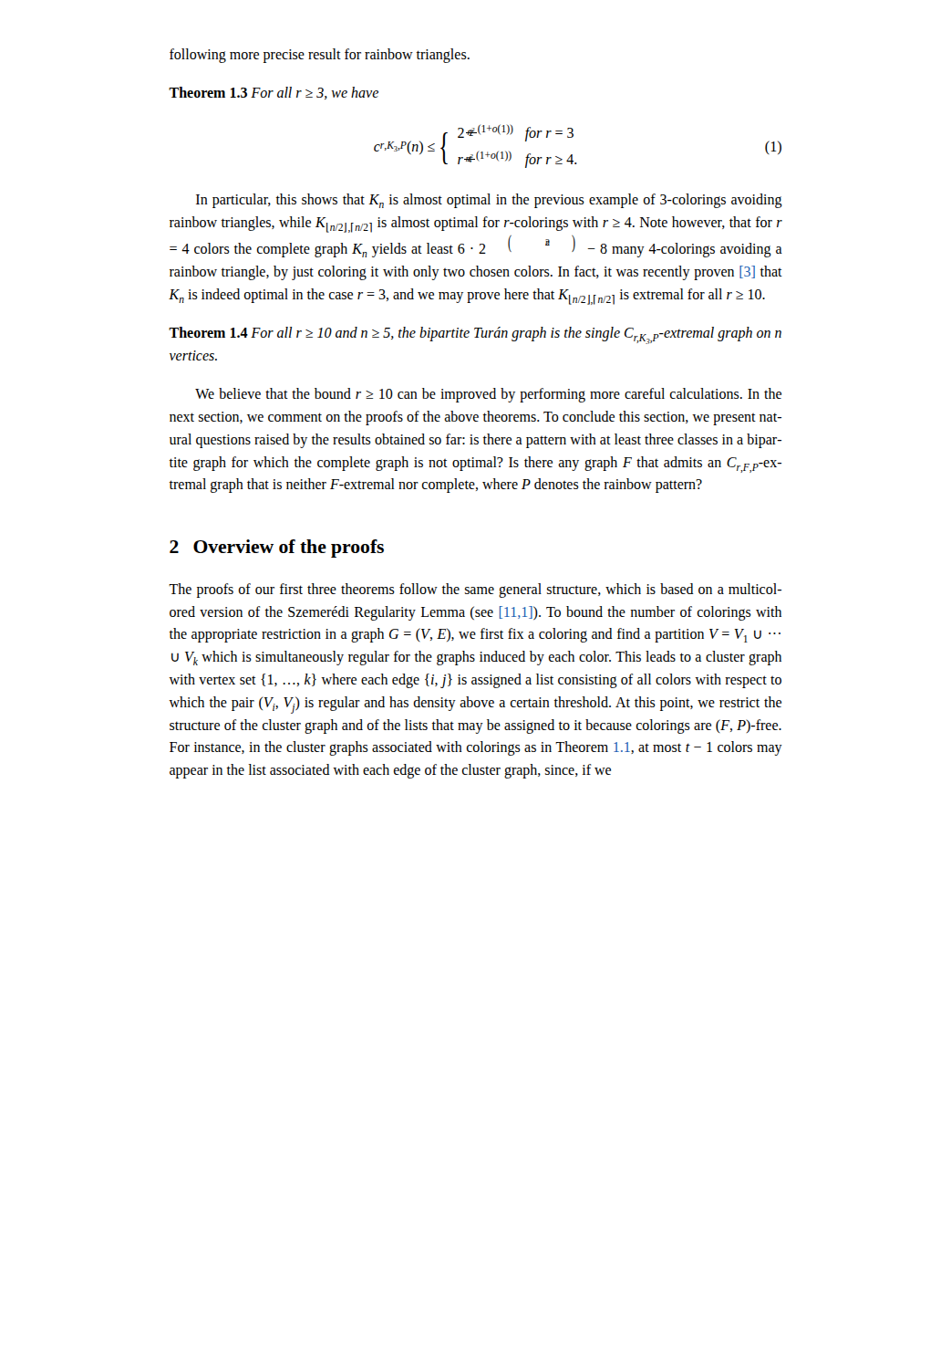following more precise result for rainbow triangles.
Theorem 1.3 For all r ≥ 3, we have
cr,K3,P(n) ≤ { 2n22(1+o(1)) for r = 3 rn24(1+o(1)) for r ≥ 4. (1)
In particular, this shows that Kn is almost optimal in the previous example of 3-colorings avoiding rainbow triangles, while K⌊n/2⌋,⌈n/2⌉ is almost optimal for r-colorings with r ≥ 4. Note however, that for r = 4 colors the complete graph Kn yields at least 6 · 2(n 2) − 8 many 4-colorings avoiding a rainbow triangle, by just coloring it with only two chosen colors. In fact, it was recently proven [3] that Kn is indeed optimal in the case r = 3, and we may prove here that K⌊n/2⌋,⌈n/2⌉ is extremal for all r ≥ 10.
Theorem 1.4 For all r ≥ 10 and n ≥ 5, the bipartite Turán graph is the single Cr,K3,P-extremal graph on n vertices.
We believe that the bound r ≥ 10 can be improved by performing more careful calculations. In the next section, we comment on the proofs of the above theorems. To conclude this section, we present natural questions raised by the results obtained so far: is there a pattern with at least three classes in a bipartite graph for which the complete graph is not optimal? Is there any graph F that admits an Cr,F,P-extremal graph that is neither F-extremal nor complete, where P denotes the rainbow pattern?
2 Overview of the proofs
The proofs of our first three theorems follow the same general structure, which is based on a multicolored version of the Szemerédi Regularity Lemma (see [11, 1]). To bound the number of colorings with the appropriate restriction in a graph G = (V, E), we first fix a coloring and find a partition V = V1 ∪ ··· ∪ Vk which is simultaneously regular for the graphs induced by each color. This leads to a cluster graph with vertex set {1, …, k} where each edge {i, j} is assigned a list consisting of all colors with respect to which the pair (Vi, Vj) is regular and has density above a certain threshold. At this point, we restrict the structure of the cluster graph and of the lists that may be assigned to it because colorings are (F, P)-free. For instance, in the cluster graphs associated with colorings as in Theorem 1.1, at most t − 1 colors may appear in the list associated with each edge of the cluster graph, since, if we